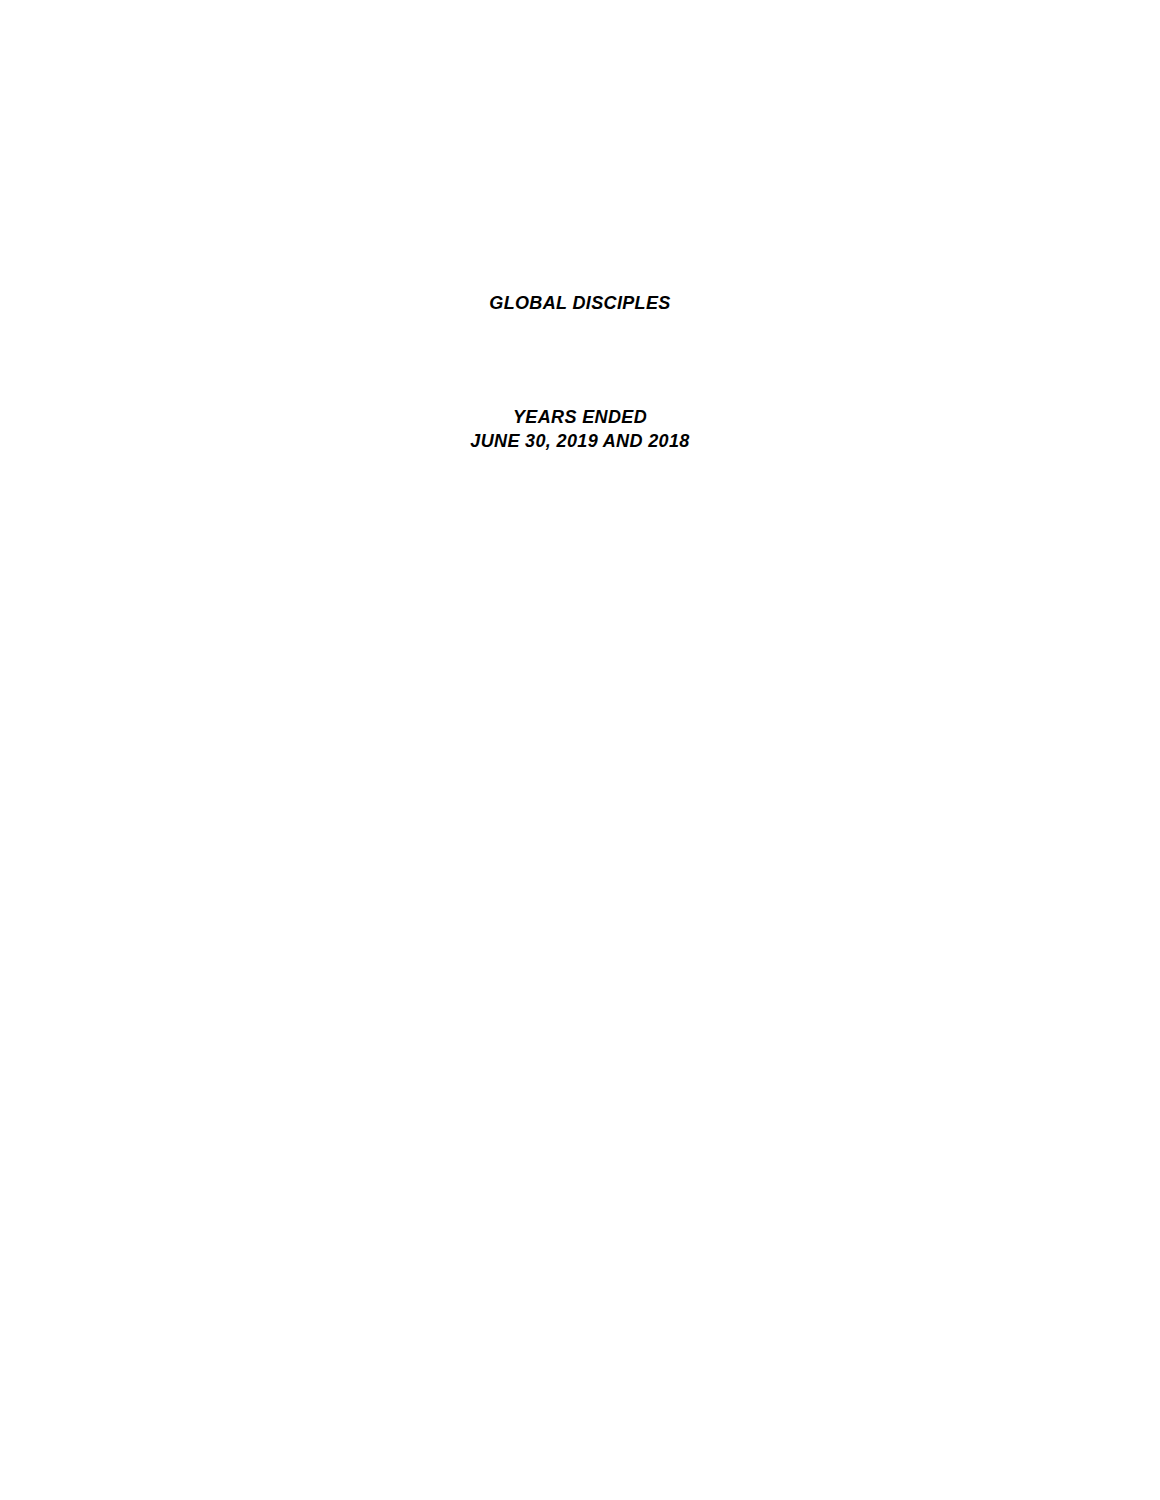GLOBAL DISCIPLES
YEARS ENDED
JUNE 30, 2019 AND 2018